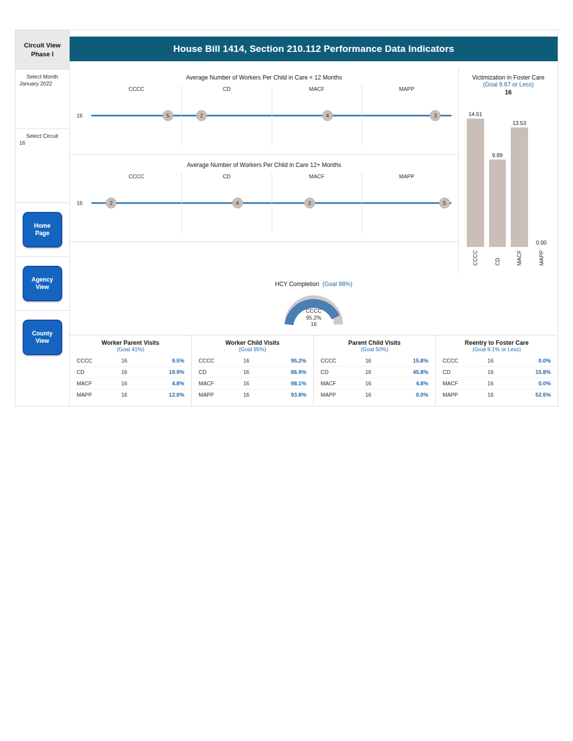DRAFT DRAFT
Circuit View
Phase I
Select Month
January 2022
Select Circuit
16
Home
Page
Agency
View
County
View
House Bill 1414, Section 210.112 Performance Data Indicators
Average Number of Workers Per Child in Care < 12 Months
16
CCCC
5
CD
2
MACF
4
MAPP
3
Average Number of Workers Per Child in Care 12+ Months
16
CCCC
2
CD
4
MACF
3
MAPP
5
Victimization in Foster Care
(Goal 9.67 or Less)
16
14.51
9.89
13.53
0.00
CCCC CD MACF MAPP
HCY Completion (Goal 98%)
CCCC
95.2%
16
Worker Parent Visits
(Goal 41%)
| CCCC | 16 | 9.5% |
| CD | 16 | 19.9% |
| MACF | 16 | 4.8% |
| MAPP | 16 | 12.0% |
Worker Child Visits
(Goal 95%)
| CCCC | 16 | 95.2% |
| CD | 16 | 86.9% |
| MACF | 16 | 98.1% |
| MAPP | 16 | 93.8% |
Parent Child Visits
(Goal 50%)
| CCCC | 16 | 15.8% |
| CD | 16 | 45.8% |
| MACF | 16 | 4.8% |
| MAPP | 16 | 0.0% |
Reentry to Foster Care
(Goal 8.1% or Less)
| CCCC | 16 | 0.0% |
| CD | 16 | 15.8% |
| MACF | 16 | 0.0% |
| MAPP | 16 | 52.6% |